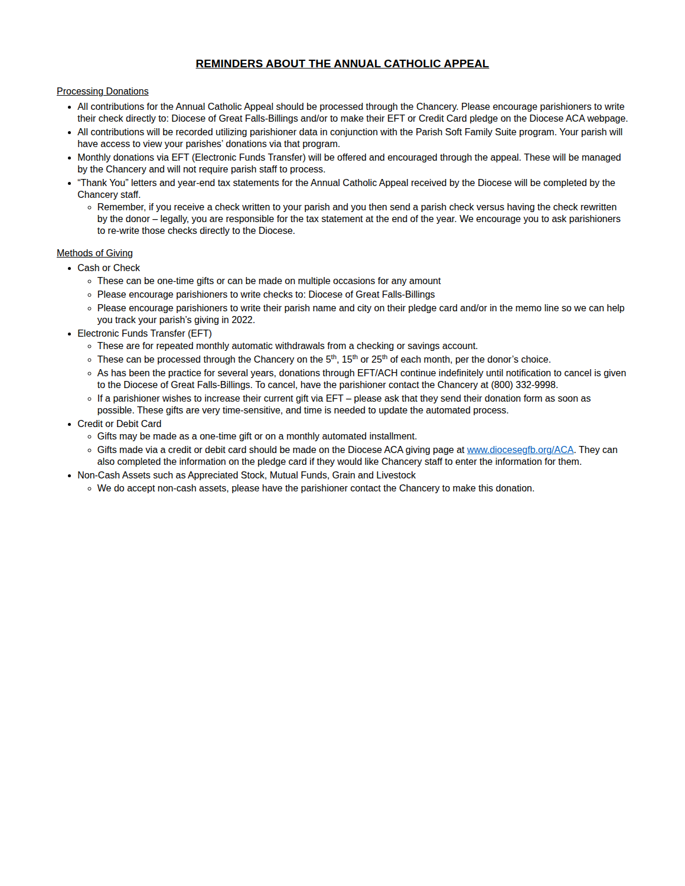REMINDERS ABOUT THE ANNUAL CATHOLIC APPEAL
Processing Donations
All contributions for the Annual Catholic Appeal should be processed through the Chancery. Please encourage parishioners to write their check directly to: Diocese of Great Falls-Billings and/or to make their EFT or Credit Card pledge on the Diocese ACA webpage.
All contributions will be recorded utilizing parishioner data in conjunction with the Parish Soft Family Suite program. Your parish will have access to view your parishes’ donations via that program.
Monthly donations via EFT (Electronic Funds Transfer) will be offered and encouraged through the appeal. These will be managed by the Chancery and will not require parish staff to process.
“Thank You” letters and year-end tax statements for the Annual Catholic Appeal received by the Diocese will be completed by the Chancery staff.
Remember, if you receive a check written to your parish and you then send a parish check versus having the check rewritten by the donor – legally, you are responsible for the tax statement at the end of the year. We encourage you to ask parishioners to re-write those checks directly to the Diocese.
Methods of Giving
Cash or Check
These can be one-time gifts or can be made on multiple occasions for any amount
Please encourage parishioners to write checks to: Diocese of Great Falls-Billings
Please encourage parishioners to write their parish name and city on their pledge card and/or in the memo line so we can help you track your parish’s giving in 2022.
Electronic Funds Transfer (EFT)
These are for repeated monthly automatic withdrawals from a checking or savings account.
These can be processed through the Chancery on the 5th, 15th or 25th of each month, per the donor’s choice.
As has been the practice for several years, donations through EFT/ACH continue indefinitely until notification to cancel is given to the Diocese of Great Falls-Billings. To cancel, have the parishioner contact the Chancery at (800) 332-9998.
If a parishioner wishes to increase their current gift via EFT – please ask that they send their donation form as soon as possible. These gifts are very time-sensitive, and time is needed to update the automated process.
Credit or Debit Card
Gifts may be made as a one-time gift or on a monthly automated installment.
Gifts made via a credit or debit card should be made on the Diocese ACA giving page at www.diocesegfb.org/ACA. They can also completed the information on the pledge card if they would like Chancery staff to enter the information for them.
Non-Cash Assets such as Appreciated Stock, Mutual Funds, Grain and Livestock
We do accept non-cash assets, please have the parishioner contact the Chancery to make this donation.